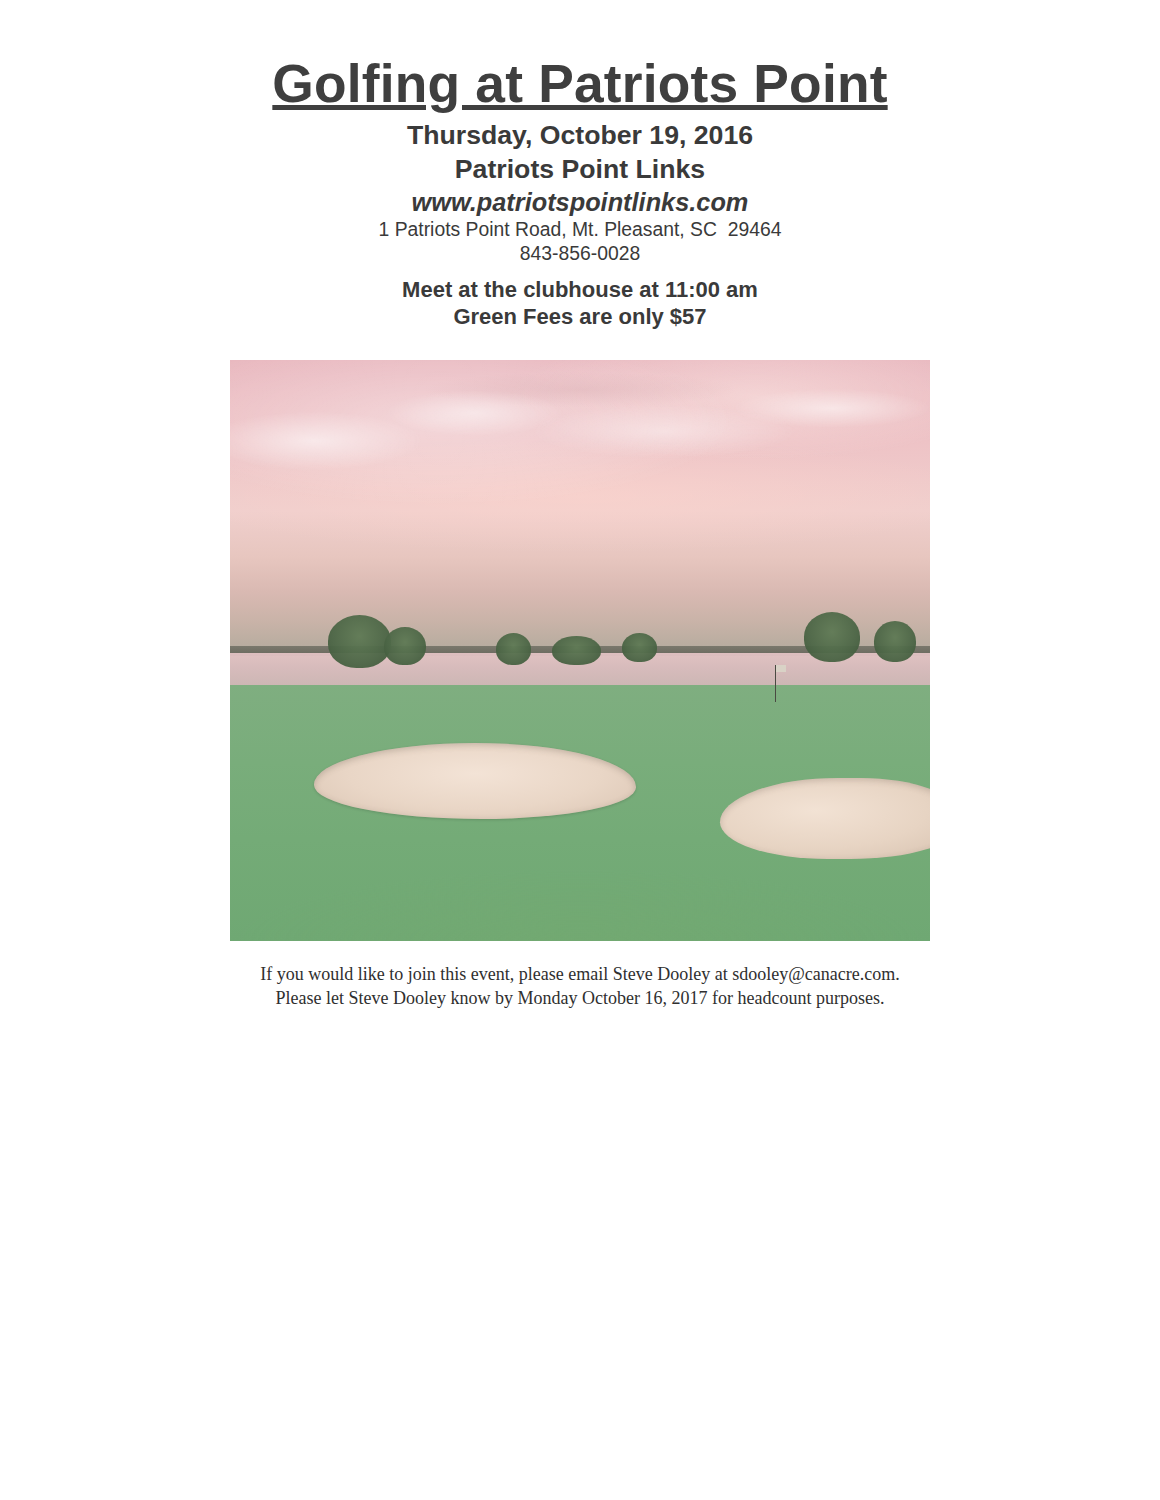Golfing at Patriots Point
Thursday, October 19, 2016
Patriots Point Links
www.patriotspointlinks.com
1 Patriots Point Road, Mt. Pleasant, SC 29464
843-856-0028
Meet at the clubhouse at 11:00 am
Green Fees are only $57
If you would like to join this event, please email Steve Dooley at sdooley@canacre.com.
Please let Steve Dooley know by Monday October 16, 2017 for headcount purposes.